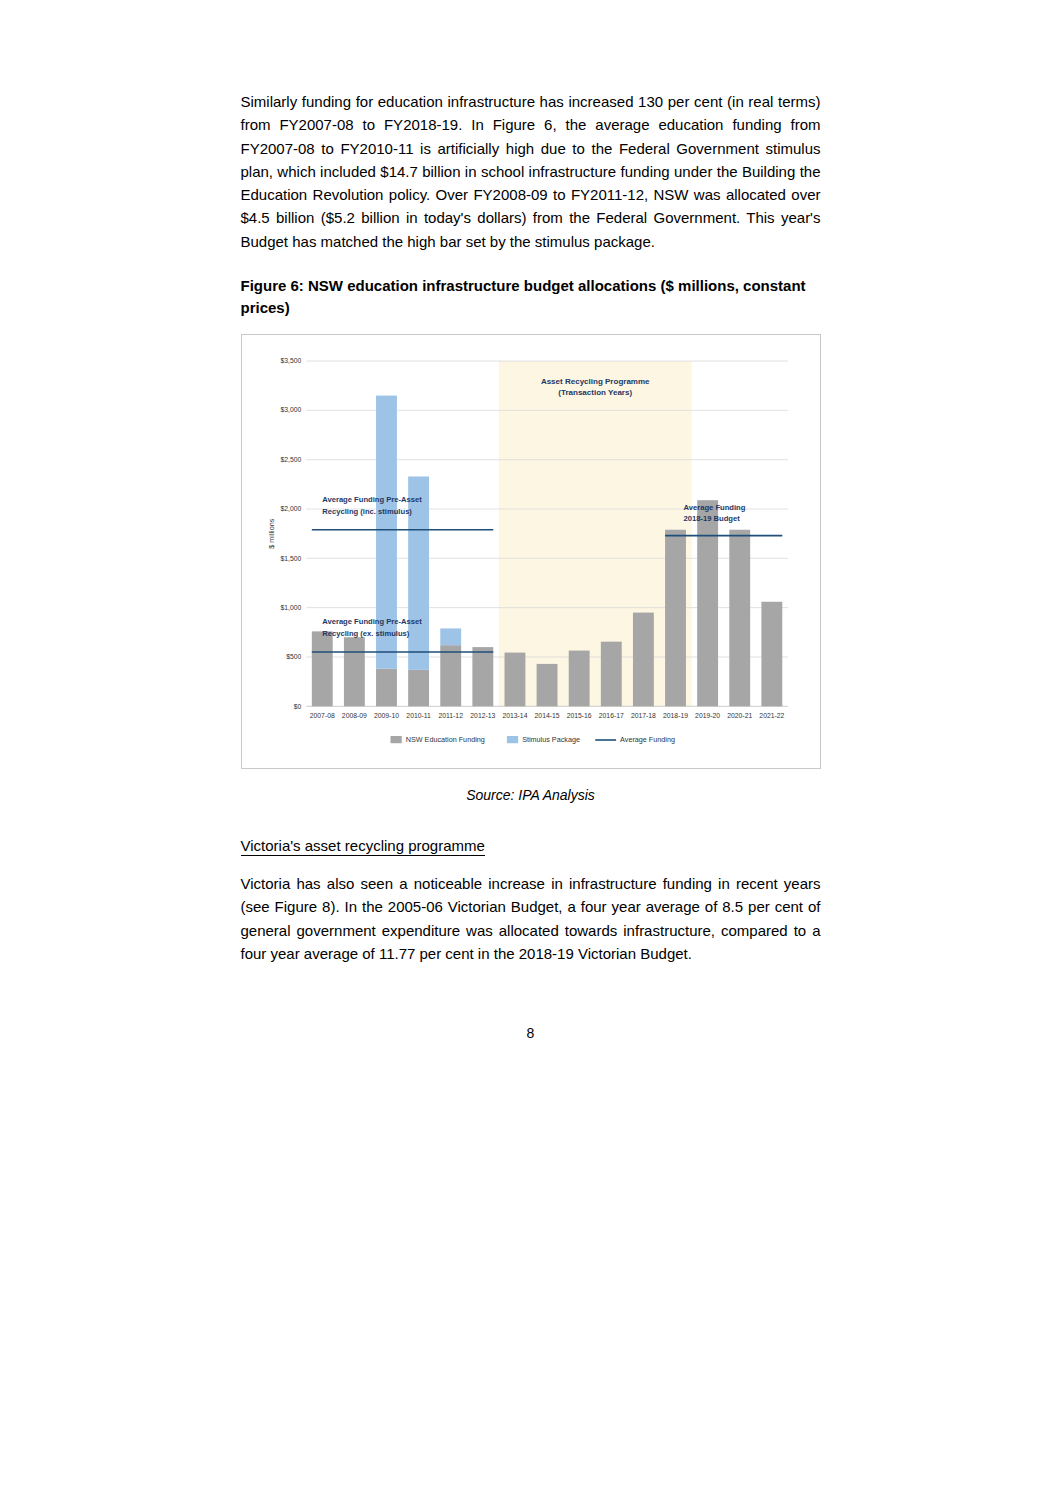Similarly funding for education infrastructure has increased 130 per cent (in real terms) from FY2007-08 to FY2018-19. In Figure 6, the average education funding from FY2007-08 to FY2010-11 is artificially high due to the Federal Government stimulus plan, which included $14.7 billion in school infrastructure funding under the Building the Education Revolution policy. Over FY2008-09 to FY2011-12, NSW was allocated over $4.5 billion ($5.2 billion in today's dollars) from the Federal Government. This year's Budget has matched the high bar set by the stimulus package.
Figure 6: NSW education infrastructure budget allocations ($ millions, constant prices)
$0 $1,000 $2,000 $3,000 $1,500 $2,500 $500 $3,500 $ millions Asset Recycling Programme (Transaction Years) Average Funding Pre-Asset Recycling (inc. stimulus) Average Funding Pre-Asset Recycling (ex. stimulus) Average Funding 2018-19 Budget 2007-08 2008-09 2009-10 2010-11 2011-12 2012-13 2013-14 2014-15 2015-16 2016-17 2017-18 2018-19 2019-20 2020-21 2021-22 NSW Education Funding Stimulus Package Average Funding
Source: IPA Analysis
Victoria's asset recycling programme
Victoria has also seen a noticeable increase in infrastructure funding in recent years (see Figure 8). In the 2005-06 Victorian Budget, a four year average of 8.5 per cent of general government expenditure was allocated towards infrastructure, compared to a four year average of 11.77 per cent in the 2018-19 Victorian Budget.
8